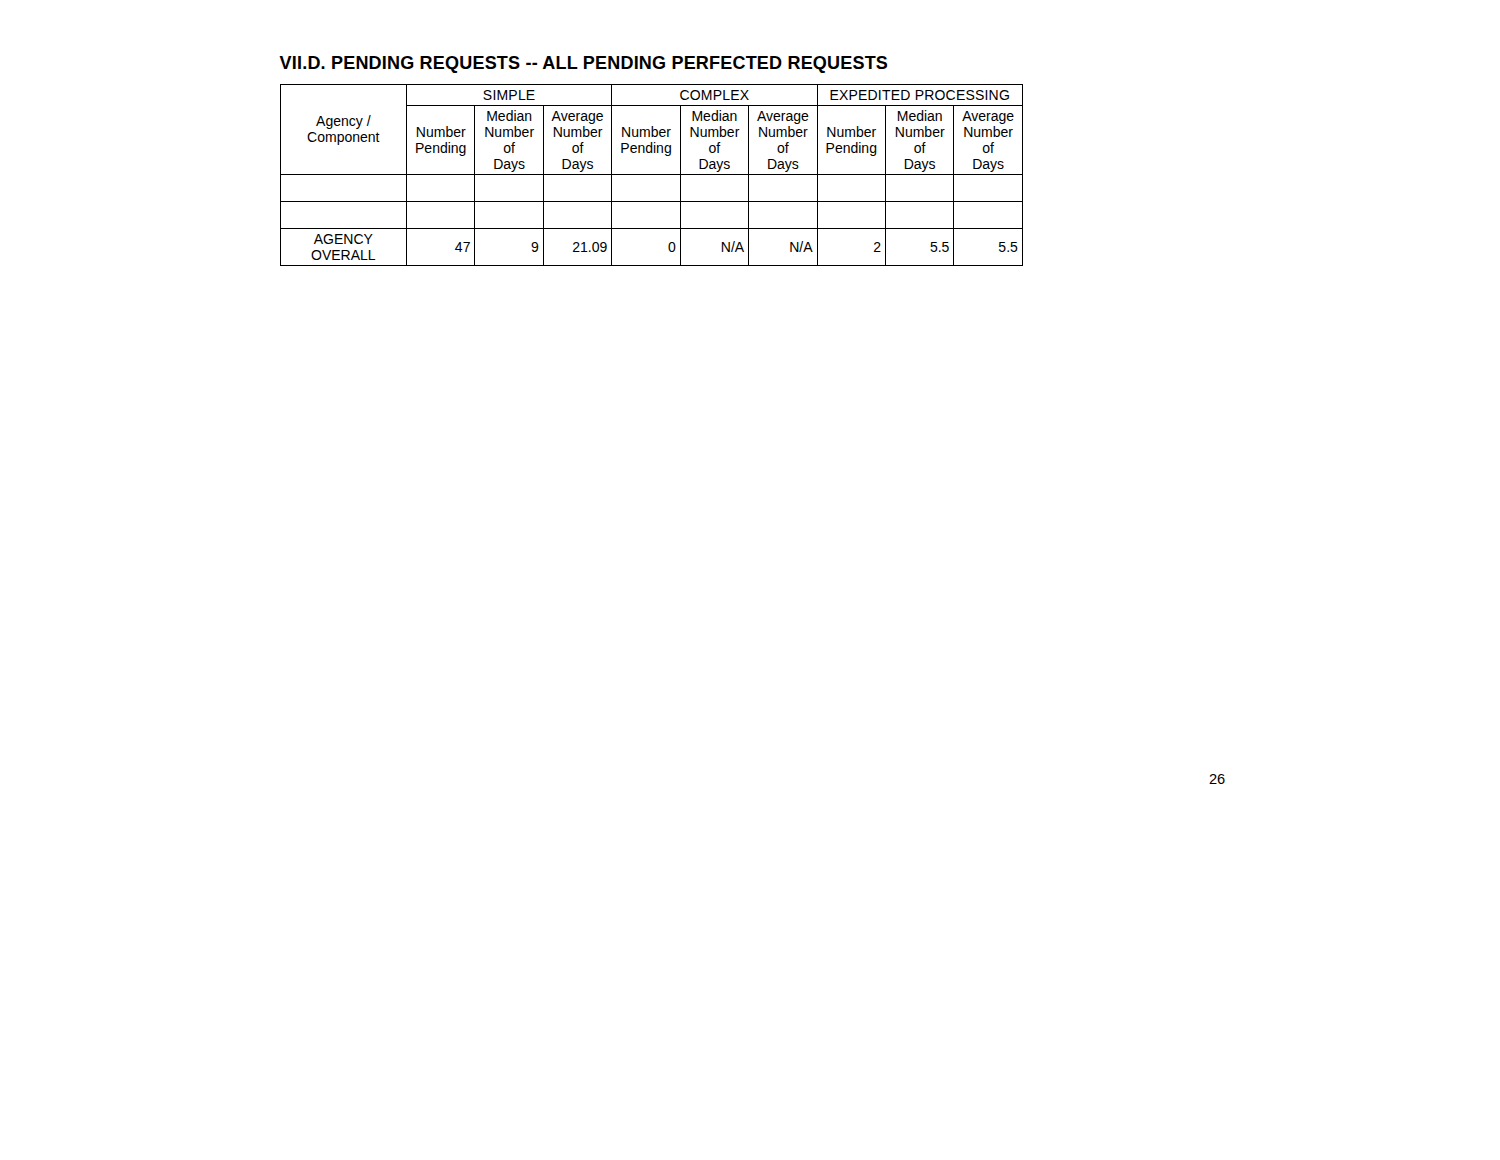VII.D. PENDING REQUESTS -- ALL PENDING PERFECTED REQUESTS
| Agency / Component | SIMPLE | COMPLEX | EXPEDITED PROCESSING |
| --- | --- | --- | --- |
| Number Pending | Median Number of Days | Average Number of Days | Number Pending | Median Number of Days | Average Number of Days | Number Pending | Median Number of Days | Average Number of Days |
| AGENCY OVERALL | 47 | 9 | 21.09 | 0 | N/A | N/A | 2 | 5.5 | 5.5 |
26